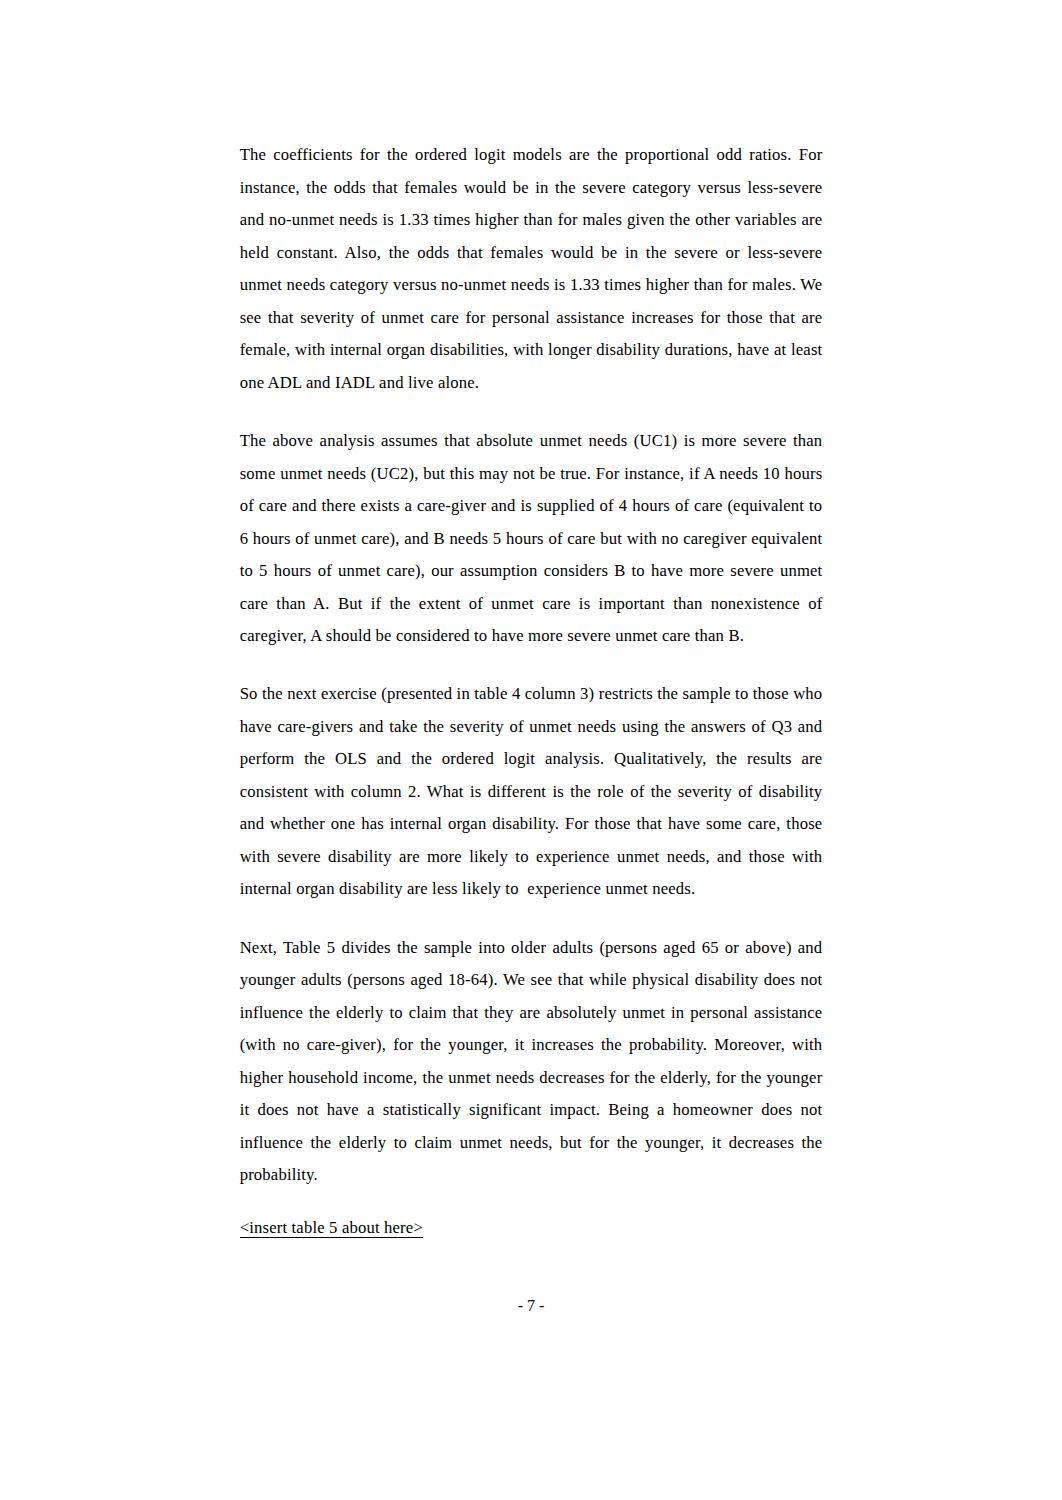The coefficients for the ordered logit models are the proportional odd ratios. For instance, the odds that females would be in the severe category versus less-severe and no-unmet needs is 1.33 times higher than for males given the other variables are held constant. Also, the odds that females would be in the severe or less-severe unmet needs category versus no-unmet needs is 1.33 times higher than for males. We see that severity of unmet care for personal assistance increases for those that are female, with internal organ disabilities, with longer disability durations, have at least one ADL and IADL and live alone.
The above analysis assumes that absolute unmet needs (UC1) is more severe than some unmet needs (UC2), but this may not be true. For instance, if A needs 10 hours of care and there exists a care-giver and is supplied of 4 hours of care (equivalent to 6 hours of unmet care), and B needs 5 hours of care but with no caregiver equivalent to 5 hours of unmet care), our assumption considers B to have more severe unmet care than A. But if the extent of unmet care is important than nonexistence of caregiver, A should be considered to have more severe unmet care than B.
So the next exercise (presented in table 4 column 3) restricts the sample to those who have care-givers and take the severity of unmet needs using the answers of Q3 and perform the OLS and the ordered logit analysis. Qualitatively, the results are consistent with column 2. What is different is the role of the severity of disability and whether one has internal organ disability. For those that have some care, those with severe disability are more likely to experience unmet needs, and those with internal organ disability are less likely to experience unmet needs.
Next, Table 5 divides the sample into older adults (persons aged 65 or above) and younger adults (persons aged 18-64). We see that while physical disability does not influence the elderly to claim that they are absolutely unmet in personal assistance (with no care-giver), for the younger, it increases the probability. Moreover, with higher household income, the unmet needs decreases for the elderly, for the younger it does not have a statistically significant impact. Being a homeowner does not influence the elderly to claim unmet needs, but for the younger, it decreases the probability.
<insert table 5 about here>
- 7 -